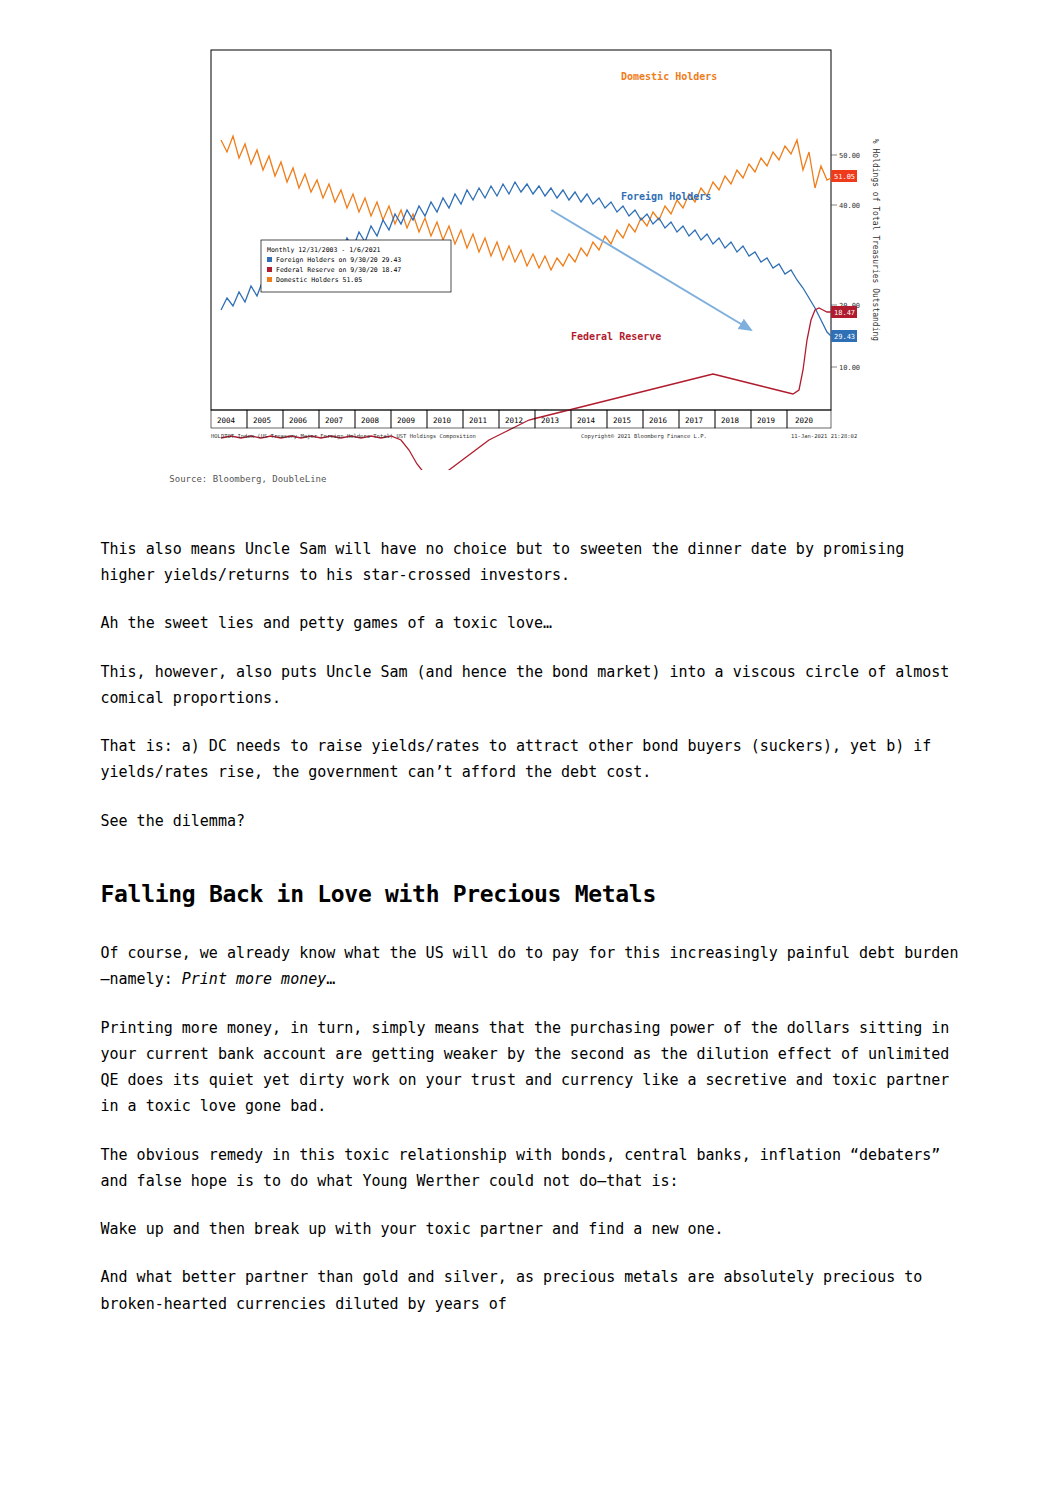% Holdings of Total Treasuries Outstanding 50.00 40.00 20.00 10.00 51.05 29.43 18.47 Domestic Holders Foreign Holders Federal Reserve Monthly 12/31/2003 - 1/6/2021 Foreign Holders on 9/30/20 29.43 Federal Reserve on 9/30/20 18.47 Domestic Holders 51.05 2004 2005 2006 2007 2008 2009 2010 2011 2012 2013 2014 2015 2016 2017 2018 2019 2020 HOLDTOT Index (US Treasury Major Foreign Holders Total) UST Holdings Composition Copyright© 2021 Bloomberg Finance L.P. 11-Jan-2021 21:28:02
Source: Bloomberg, DoubleLine
This also means Uncle Sam will have no choice but to sweeten the dinner date by promising higher yields/returns to his star-crossed investors.
Ah the sweet lies and petty games of a toxic love…
This, however, also puts Uncle Sam (and hence the bond market) into a viscous circle of almost comical proportions.
That is: a) DC needs to raise yields/rates to attract other bond buyers (suckers), yet b) if yields/rates rise, the government can’t afford the debt cost.
See the dilemma?
Falling Back in Love with Precious Metals
Of course, we already know what the US will do to pay for this increasingly painful debt burden—namely: Print more money…
Printing more money, in turn, simply means that the purchasing power of the dollars sitting in your current bank account are getting weaker by the second as the dilution effect of unlimited QE does its quiet yet dirty work on your trust and currency like a secretive and toxic partner in a toxic love gone bad.
The obvious remedy in this toxic relationship with bonds, central banks, inflation “debaters” and false hope is to do what Young Werther could not do—that is:
Wake up and then break up with your toxic partner and find a new one.
And what better partner than gold and silver, as precious metals are absolutely precious to broken-hearted currencies diluted by years of